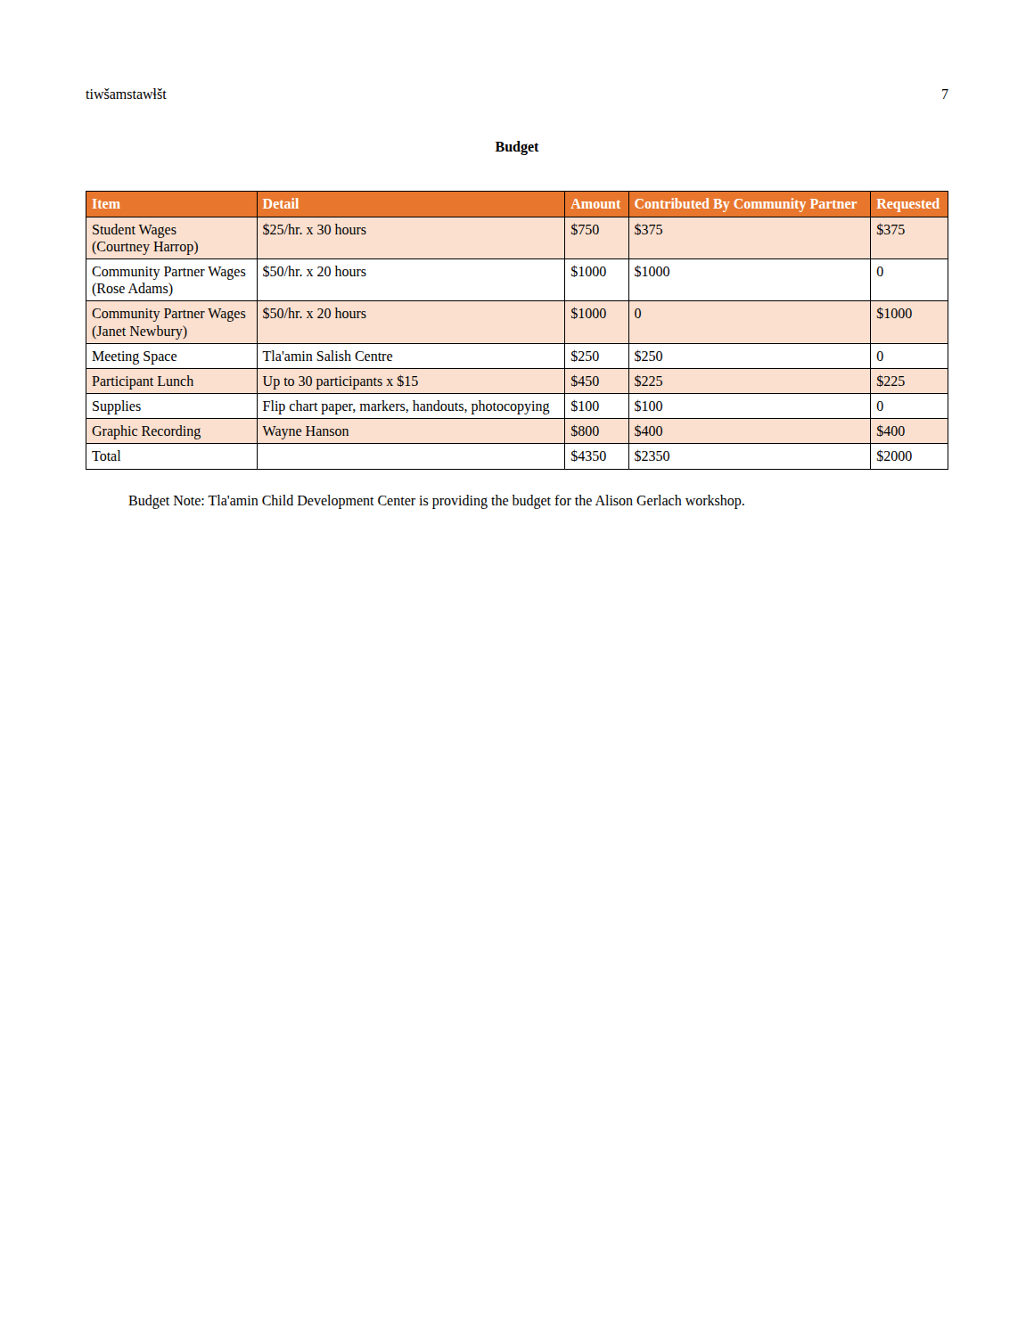tiwšamstawɬšt 7
Budget
| Item | Detail | Amount | Contributed By Community Partner | Requested |
| --- | --- | --- | --- | --- |
| Student Wages (Courtney Harrop) | $25/hr. x 30 hours | $750 | $375 | $375 |
| Community Partner Wages (Rose Adams) | $50/hr. x 20 hours | $1000 | $1000 | 0 |
| Community Partner Wages (Janet Newbury) | $50/hr. x 20 hours | $1000 | 0 | $1000 |
| Meeting Space | Tla'amin Salish Centre | $250 | $250 | 0 |
| Participant Lunch | Up to 30 participants x $15 | $450 | $225 | $225 |
| Supplies | Flip chart paper, markers, handouts, photocopying | $100 | $100 | 0 |
| Graphic Recording | Wayne Hanson | $800 | $400 | $400 |
| Total | | $4350 | $2350 | $2000 |
Budget Note: Tla'amin Child Development Center is providing the budget for the Alison Gerlach workshop.